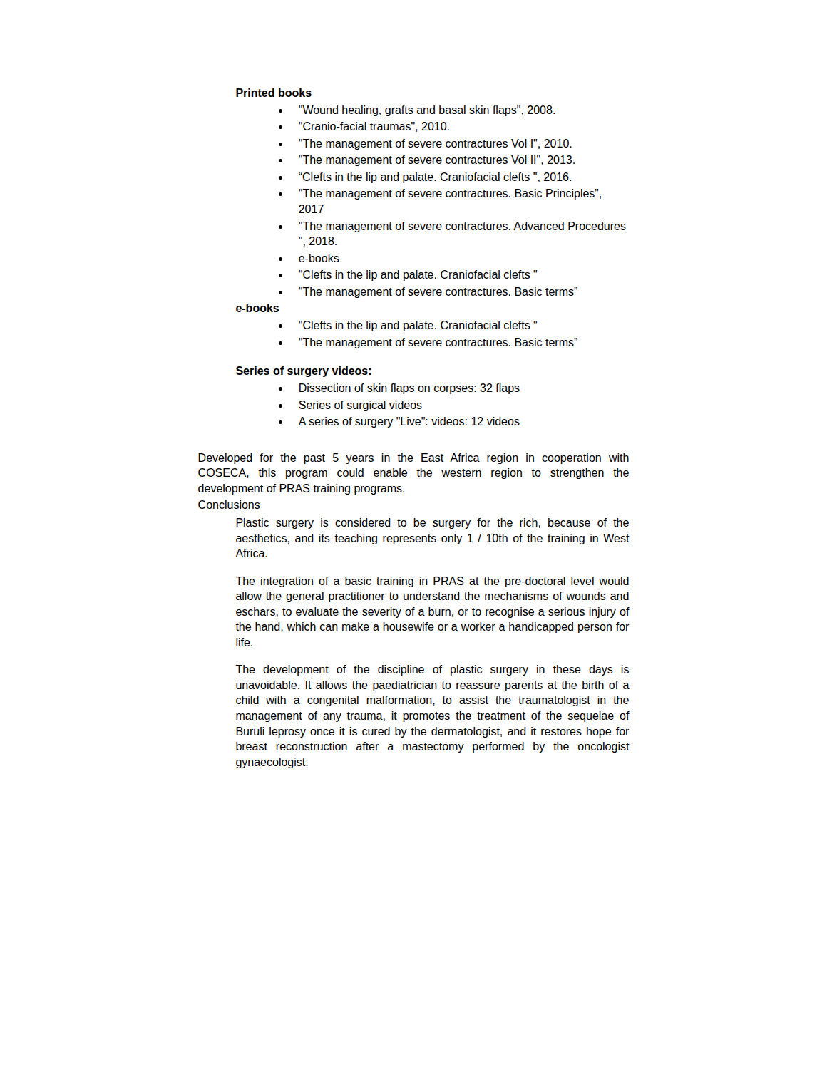Printed books
"Wound healing, grafts and basal skin flaps", 2008.
"Cranio-facial traumas", 2010.
"The management of severe contractures Vol I", 2010.
"The management of severe contractures Vol II", 2013.
“Clefts in the lip and palate. Craniofacial clefts ", 2016.
"The management of severe contractures. Basic Principles”, 2017
"The management of severe contractures. Advanced Procedures ", 2018.
e-books
"Clefts in the lip and palate. Craniofacial clefts "
"The management of severe contractures. Basic terms”
e-books
"Clefts in the lip and palate. Craniofacial clefts "
"The management of severe contractures. Basic terms”
Series of surgery videos:
Dissection of skin flaps on corpses: 32 flaps
Series of surgical videos
A series of surgery "Live": videos: 12 videos
Developed for the past 5 years in the East Africa region in cooperation with COSECA, this program could enable the western region to strengthen the development of PRAS training programs.
Conclusions
Plastic surgery is considered to be surgery for the rich, because of the aesthetics, and its teaching represents only 1 / 10th of the training in West Africa.
The integration of a basic training in PRAS at the pre-doctoral level would allow the general practitioner to understand the mechanisms of wounds and eschars, to evaluate the severity of a burn, or to recognise a serious injury of the hand, which can make a housewife or a worker a handicapped person for life.
The development of the discipline of plastic surgery in these days is unavoidable. It allows the paediatrician to reassure parents at the birth of a child with a congenital malformation, to assist the traumatologist in the management of any trauma, it promotes the treatment of the sequelae of Buruli leprosy once it is cured by the dermatologist, and it restores hope for breast reconstruction after a mastectomy performed by the oncologist gynaecologist.